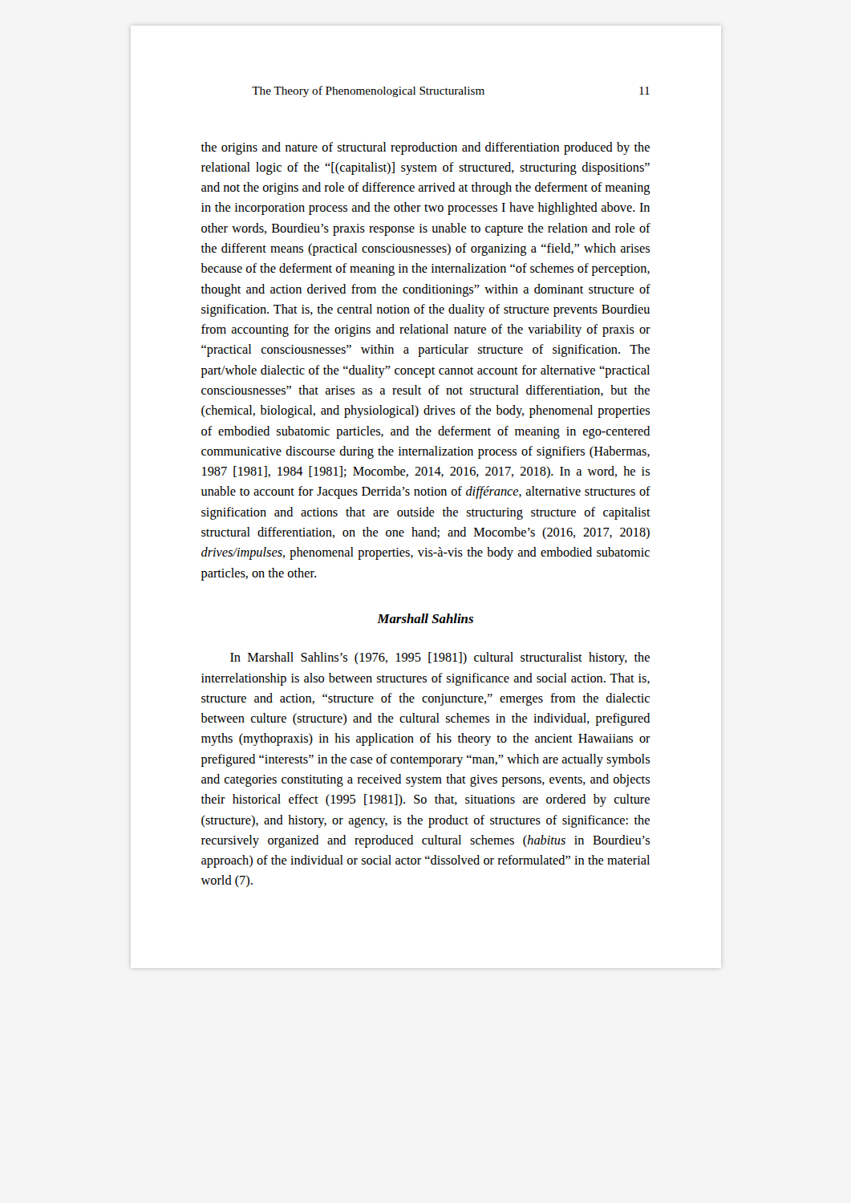The Theory of Phenomenological Structuralism 11
the origins and nature of structural reproduction and differentiation produced by the relational logic of the “[(capitalist)] system of structured, structuring dispositions” and not the origins and role of difference arrived at through the deferment of meaning in the incorporation process and the other two processes I have highlighted above. In other words, Bourdieu’s praxis response is unable to capture the relation and role of the different means (practical consciousnesses) of organizing a “field,” which arises because of the deferment of meaning in the internalization “of schemes of perception, thought and action derived from the conditionings” within a dominant structure of signification. That is, the central notion of the duality of structure prevents Bourdieu from accounting for the origins and relational nature of the variability of praxis or “practical consciousnesses” within a particular structure of signification. The part/whole dialectic of the “duality” concept cannot account for alternative “practical consciousnesses” that arises as a result of not structural differentiation, but the (chemical, biological, and physiological) drives of the body, phenomenal properties of embodied subatomic particles, and the deferment of meaning in ego-centered communicative discourse during the internalization process of signifiers (Habermas, 1987 [1981], 1984 [1981]; Mocombe, 2014, 2016, 2017, 2018). In a word, he is unable to account for Jacques Derrida’s notion of différance, alternative structures of signification and actions that are outside the structuring structure of capitalist structural differentiation, on the one hand; and Mocombe’s (2016, 2017, 2018) drives/impulses, phenomenal properties, vis-à-vis the body and embodied subatomic particles, on the other.
Marshall Sahlins
In Marshall Sahlins’s (1976, 1995 [1981]) cultural structuralist history, the interrelationship is also between structures of significance and social action. That is, structure and action, “structure of the conjuncture,” emerges from the dialectic between culture (structure) and the cultural schemes in the individual, prefigured myths (mythopraxis) in his application of his theory to the ancient Hawaiians or prefigured “interests” in the case of contemporary “man,” which are actually symbols and categories constituting a received system that gives persons, events, and objects their historical effect (1995 [1981]). So that, situations are ordered by culture (structure), and history, or agency, is the product of structures of significance: the recursively organized and reproduced cultural schemes (habitus in Bourdieu’s approach) of the individual or social actor “dissolved or reformulated” in the material world (7).